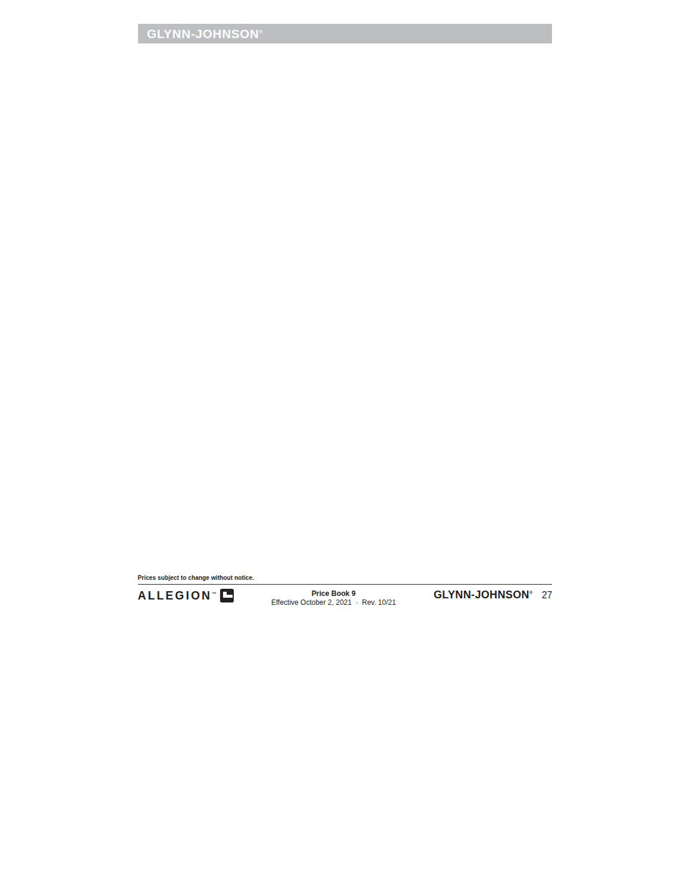GLYNN-JOHNSON®
Prices subject to change without notice.
ALLEGION™
Price Book 9
Effective October 2, 2021 · Rev. 10/21
GLYNN-JOHNSON® 27